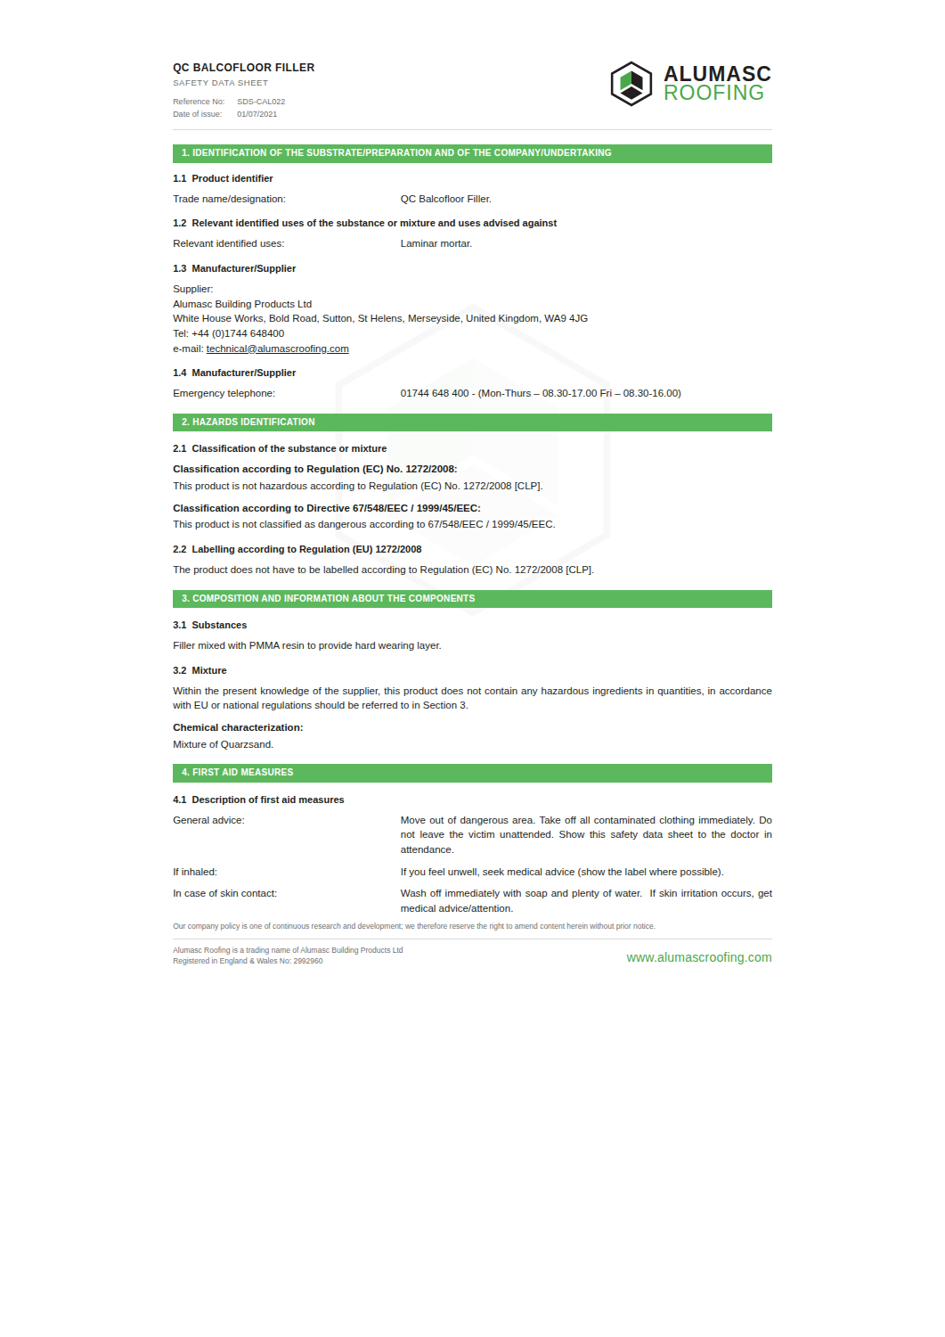QC BALCOFLOOR FILLER
Safety Data Sheet
| Reference No: | SDS-CAL022 |
| Date of issue: | 01/07/2021 |
ALUMASC ROOFING
1. IDENTIFICATION OF THE SUBSTRATE/PREPARATION AND OF THE COMPANY/UNDERTAKING
1.1 Product identifier
Trade name/designation:
QC Balcofloor Filler.
1.2 Relevant identified uses of the substance or mixture and uses advised against
Relevant identified uses:
Laminar mortar.
1.3 Manufacturer/Supplier
Supplier:
Alumasc Building Products Ltd
White House Works, Bold Road, Sutton, St Helens, Merseyside, United Kingdom, WA9 4JG
Tel: +44 (0)1744 648400
e-mail: technical@alumascroofing.com
1.4 Manufacturer/Supplier
Emergency telephone:
01744 648 400 - (Mon-Thurs – 08.30-17.00 Fri – 08.30-16.00)
2. HAZARDS IDENTIFICATION
2.1 Classification of the substance or mixture
Classification according to Regulation (EC) No. 1272/2008:
This product is not hazardous according to Regulation (EC) No. 1272/2008 [CLP].
Classification according to Directive 67/548/EEC / 1999/45/EEC:
This product is not classified as dangerous according to 67/548/EEC / 1999/45/EEC.
2.2 Labelling according to Regulation (EU) 1272/2008
The product does not have to be labelled according to Regulation (EC) No. 1272/2008 [CLP].
3. COMPOSITION AND INFORMATION ABOUT THE COMPONENTS
3.1 Substances
Filler mixed with PMMA resin to provide hard wearing layer.
3.2 Mixture
Within the present knowledge of the supplier, this product does not contain any hazardous ingredients in quantities, in accordance with EU or national regulations should be referred to in Section 3.
Chemical characterization:
Mixture of Quarzsand.
4. FIRST AID MEASURES
4.1 Description of first aid measures
General advice:
Move out of dangerous area. Take off all contaminated clothing immediately. Do not leave the victim unattended. Show this safety data sheet to the doctor in attendance.
If inhaled:
If you feel unwell, seek medical advice (show the label where possible).
In case of skin contact:
Wash off immediately with soap and plenty of water. If skin irritation occurs, get medical advice/attention.
Our company policy is one of continuous research and development; we therefore reserve the right to amend content herein without prior notice.
Alumasc Roofing is a trading name of Alumasc Building Products Ltd
Registered in England & Wales No: 2992960
www.alumascroofing.com